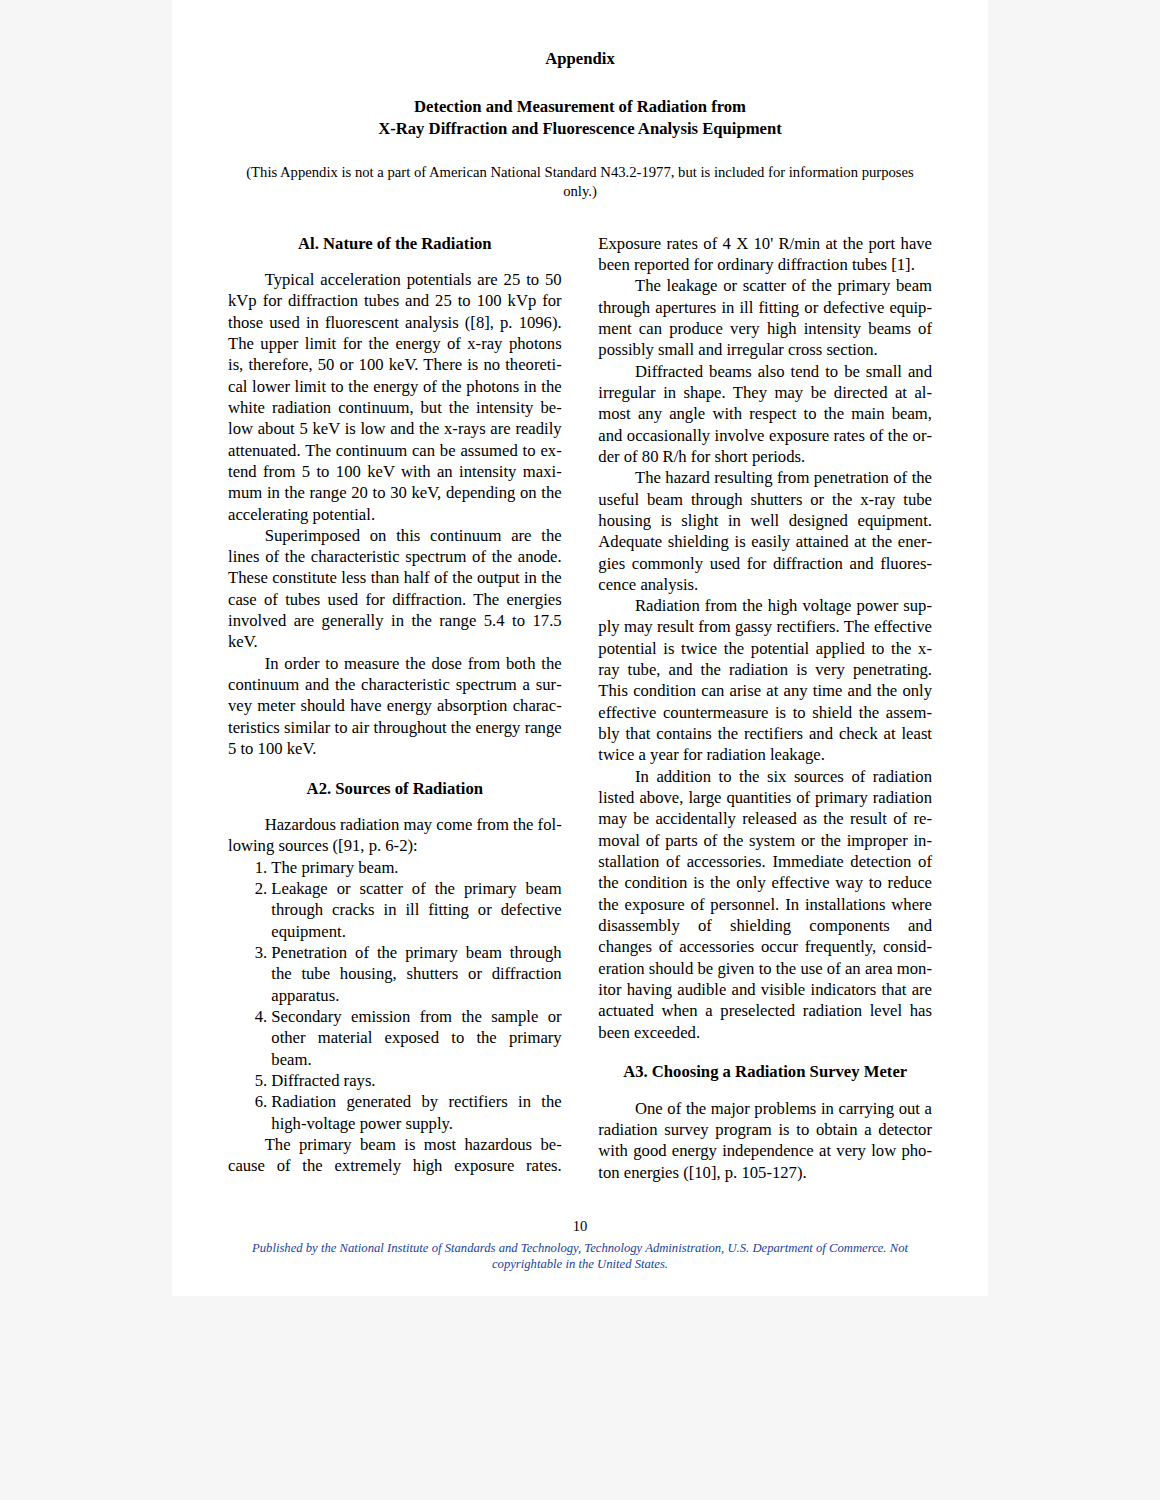Appendix
Detection and Measurement of Radiation from
X-Ray Diffraction and Fluorescence Analysis Equipment
(This Appendix is not a part of American National Standard N43.2-1977, but is included for information purposes only.)
Al. Nature of the Radiation
Typical acceleration potentials are 25 to 50 kVp for diffraction tubes and 25 to 100 kVp for those used in fluorescent analysis ([8], p. 1096). The upper limit for the energy of x-ray photons is, therefore, 50 or 100 keV. There is no theoretical lower limit to the energy of the photons in the white radiation continuum, but the intensity below about 5 keV is low and the x-rays are readily attenuated. The continuum can be assumed to extend from 5 to 100 keV with an intensity maximum in the range 20 to 30 keV, depending on the accelerating potential.
Superimposed on this continuum are the lines of the characteristic spectrum of the anode. These constitute less than half of the output in the case of tubes used for diffraction. The energies involved are generally in the range 5.4 to 17.5 keV.
In order to measure the dose from both the continuum and the characteristic spectrum a survey meter should have energy absorption characteristics similar to air throughout the energy range 5 to 100 keV.
A2. Sources of Radiation
Hazardous radiation may come from the following sources ([91, p. 6-2):
The primary beam.
Leakage or scatter of the primary beam through cracks in ill fitting or defective equipment.
Penetration of the primary beam through the tube housing, shutters or diffraction apparatus.
Secondary emission from the sample or other material exposed to the primary beam.
Diffracted rays.
Radiation generated by rectifiers in the high-voltage power supply.
The primary beam is most hazardous because of the extremely high exposure rates. Exposure rates of 4 X 10' R/min at the port have been reported for ordinary diffraction tubes [1].
The leakage or scatter of the primary beam through apertures in ill fitting or defective equipment can produce very high intensity beams of possibly small and irregular cross section.
Diffracted beams also tend to be small and irregular in shape. They may be directed at almost any angle with respect to the main beam, and occasionally involve exposure rates of the order of 80 R/h for short periods.
The hazard resulting from penetration of the useful beam through shutters or the x-ray tube housing is slight in well designed equipment. Adequate shielding is easily attained at the energies commonly used for diffraction and fluorescence analysis.
Radiation from the high voltage power supply may result from gassy rectifiers. The effective potential is twice the potential applied to the x-ray tube, and the radiation is very penetrating. This condition can arise at any time and the only effective countermeasure is to shield the assembly that contains the rectifiers and check at least twice a year for radiation leakage.
In addition to the six sources of radiation listed above, large quantities of primary radiation may be accidentally released as the result of removal of parts of the system or the improper installation of accessories. Immediate detection of the condition is the only effective way to reduce the exposure of personnel. In installations where disassembly of shielding components and changes of accessories occur frequently, consideration should be given to the use of an area monitor having audible and visible indicators that are actuated when a preselected radiation level has been exceeded.
A3. Choosing a Radiation Survey Meter
One of the major problems in carrying out a radiation survey program is to obtain a detector with good energy independence at very low photon energies ([10], p. 105-127).
10
Published by the National Institute of Standards and Technology, Technology Administration, U.S. Department of Commerce. Not copyrightable in the United States.